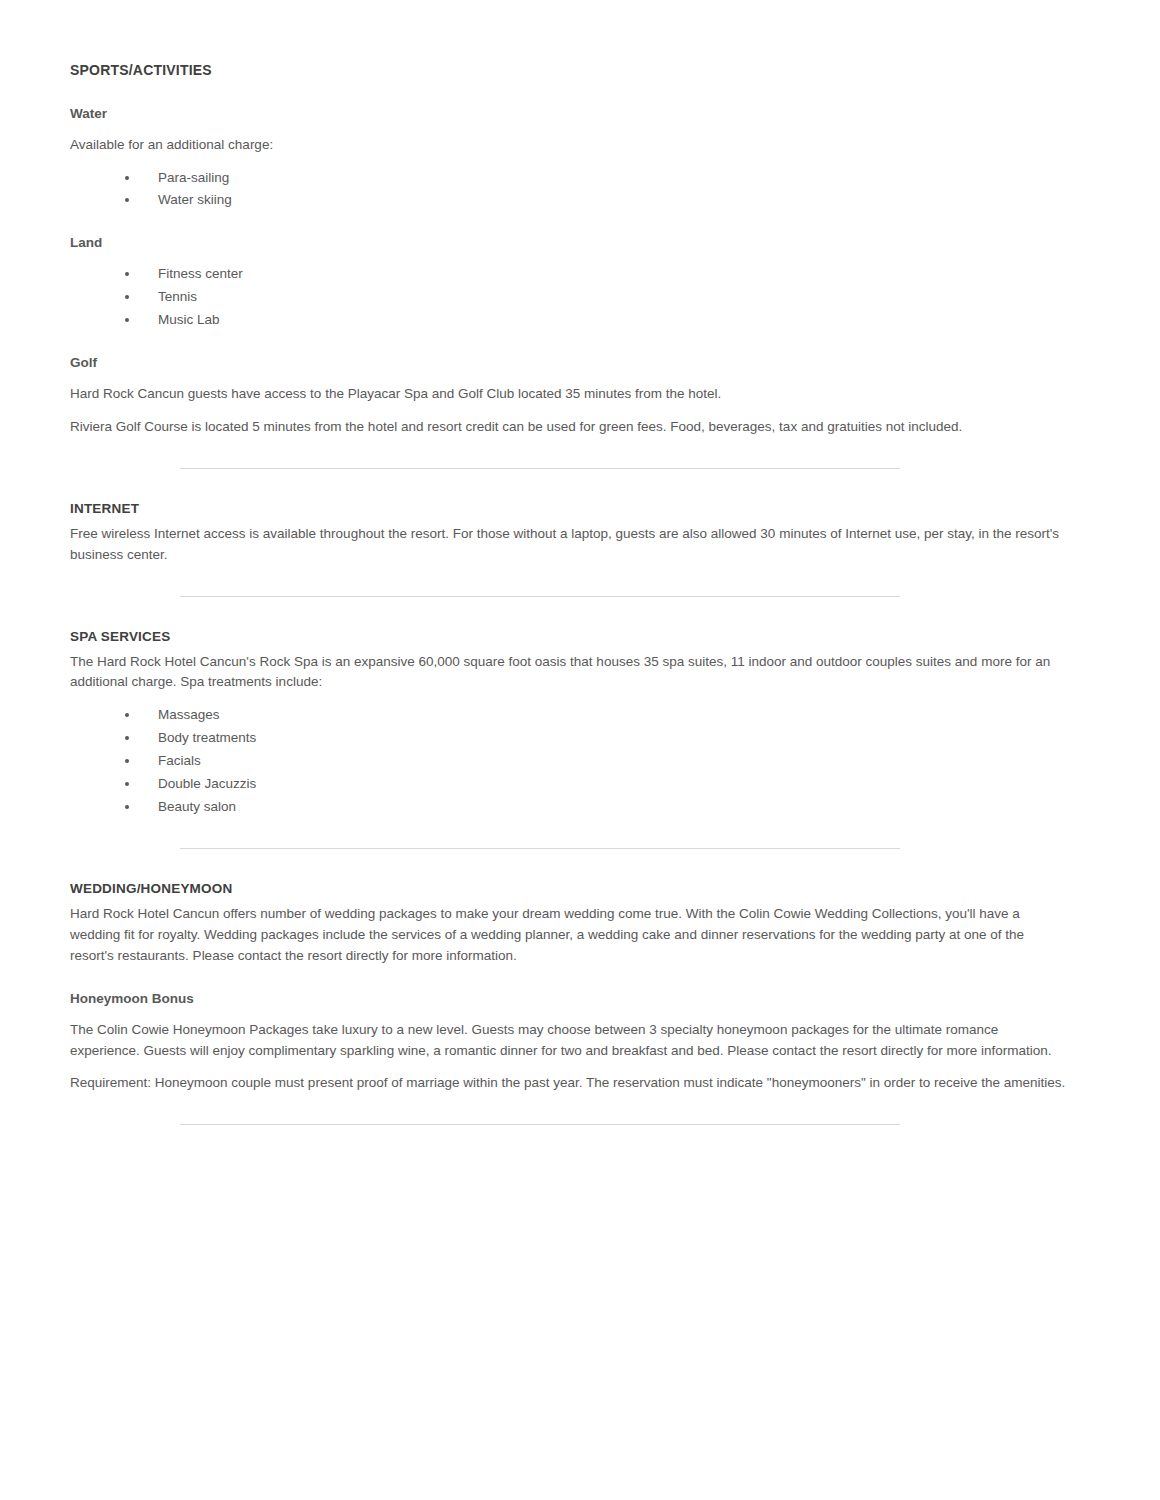SPORTS/ACTIVITIES
Water
Available for an additional charge:
Para-sailing
Water skiing
Land
Fitness center
Tennis
Music Lab
Golf
Hard Rock Cancun guests have access to the Playacar Spa and Golf Club located 35 minutes from the hotel.
Riviera Golf Course is located 5 minutes from the hotel and resort credit can be used for green fees. Food, beverages, tax and gratuities not included.
INTERNET
Free wireless Internet access is available throughout the resort. For those without a laptop, guests are also allowed 30 minutes of Internet use, per stay, in the resort's business center.
SPA SERVICES
The Hard Rock Hotel Cancun's Rock Spa is an expansive 60,000 square foot oasis that houses 35 spa suites, 11 indoor and outdoor couples suites and more for an additional charge. Spa treatments include:
Massages
Body treatments
Facials
Double Jacuzzis
Beauty salon
WEDDING/HONEYMOON
Hard Rock Hotel Cancun offers number of wedding packages to make your dream wedding come true. With the Colin Cowie Wedding Collections, you'll have a wedding fit for royalty. Wedding packages include the services of a wedding planner, a wedding cake and dinner reservations for the wedding party at one of the resort's restaurants. Please contact the resort directly for more information.
Honeymoon Bonus
The Colin Cowie Honeymoon Packages take luxury to a new level. Guests may choose between 3 specialty honeymoon packages for the ultimate romance experience. Guests will enjoy complimentary sparkling wine, a romantic dinner for two and breakfast and bed. Please contact the resort directly for more information.
Requirement: Honeymoon couple must present proof of marriage within the past year. The reservation must indicate "honeymooners" in order to receive the amenities.